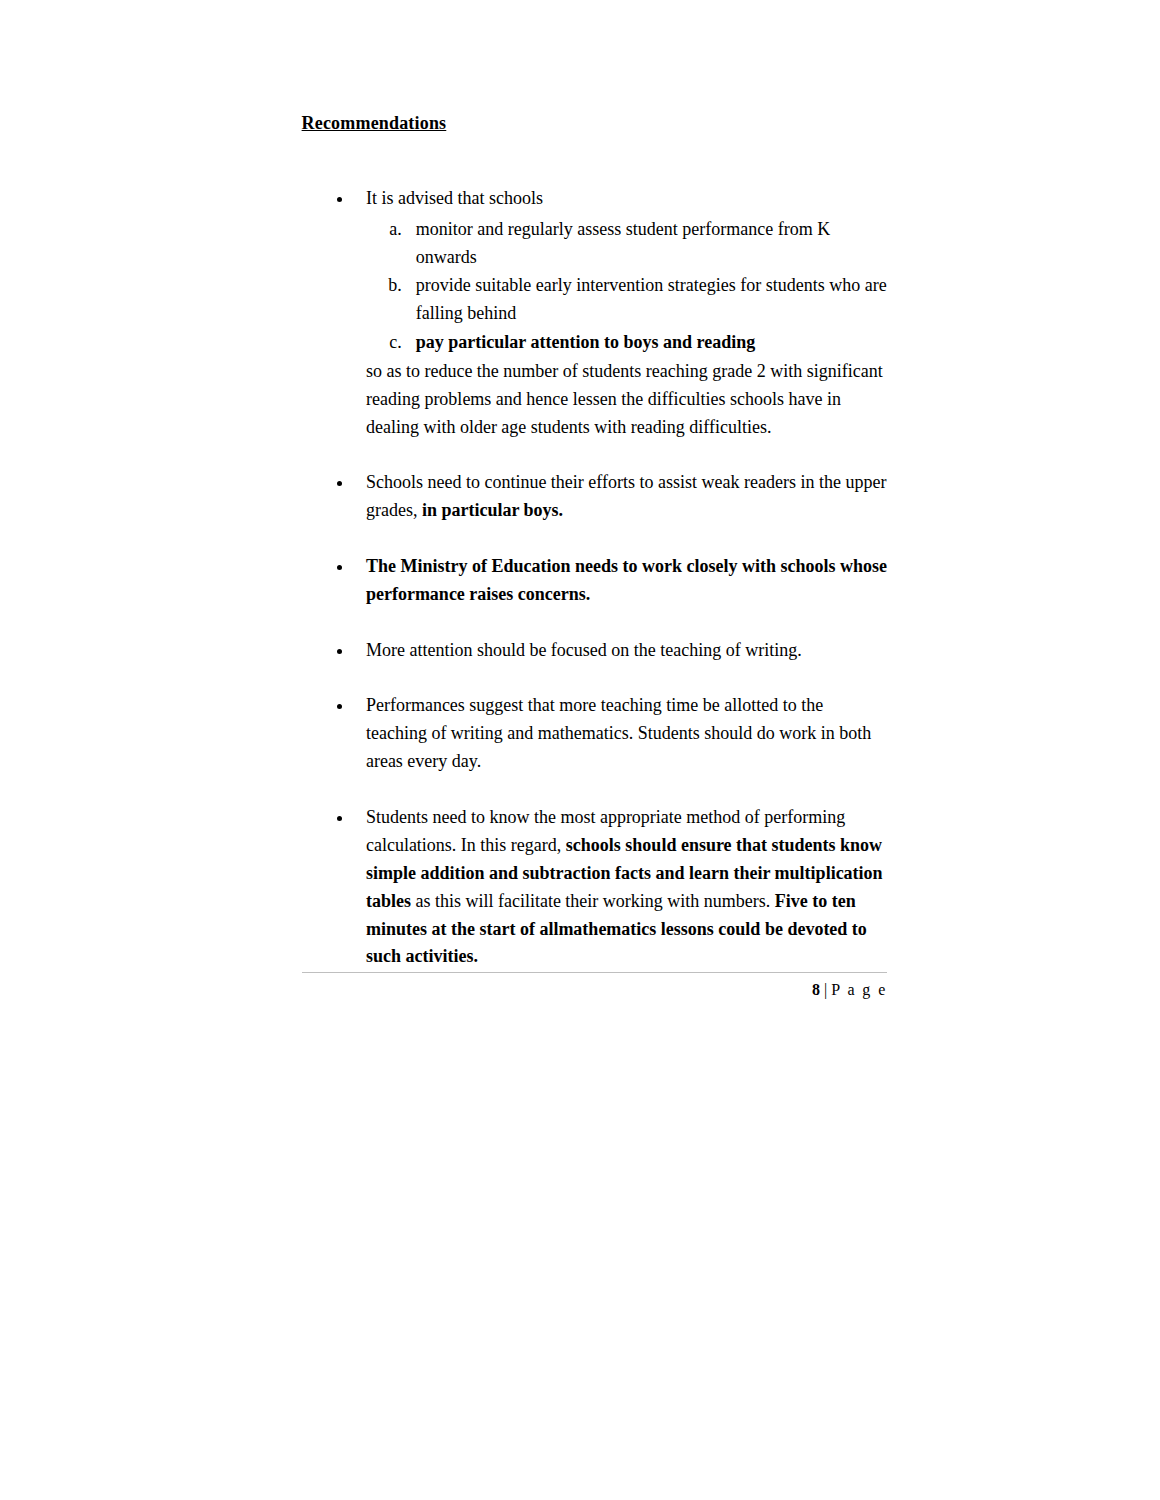Recommendations
It is advised that schools
monitor and regularly assess student performance from K onwards
provide suitable early intervention strategies for students who are falling behind
pay particular attention to boys and reading
so as to reduce the number of students reaching grade 2 with significant reading problems and hence lessen the difficulties schools have in dealing with older age students with reading difficulties.
Schools need to continue their efforts to assist weak readers in the upper grades, in particular boys.
The Ministry of Education needs to work closely with schools whose performance raises concerns.
More attention should be focused on the teaching of writing.
Performances suggest that more teaching time be allotted to the teaching of writing and mathematics. Students should do work in both areas every day.
Students need to know the most appropriate method of performing calculations. In this regard, schools should ensure that students know simple addition and subtraction facts and learn their multiplication tables as this will facilitate their working with numbers. Five to ten minutes at the start of allmathematics lessons could be devoted to such activities.
8 | P a g e